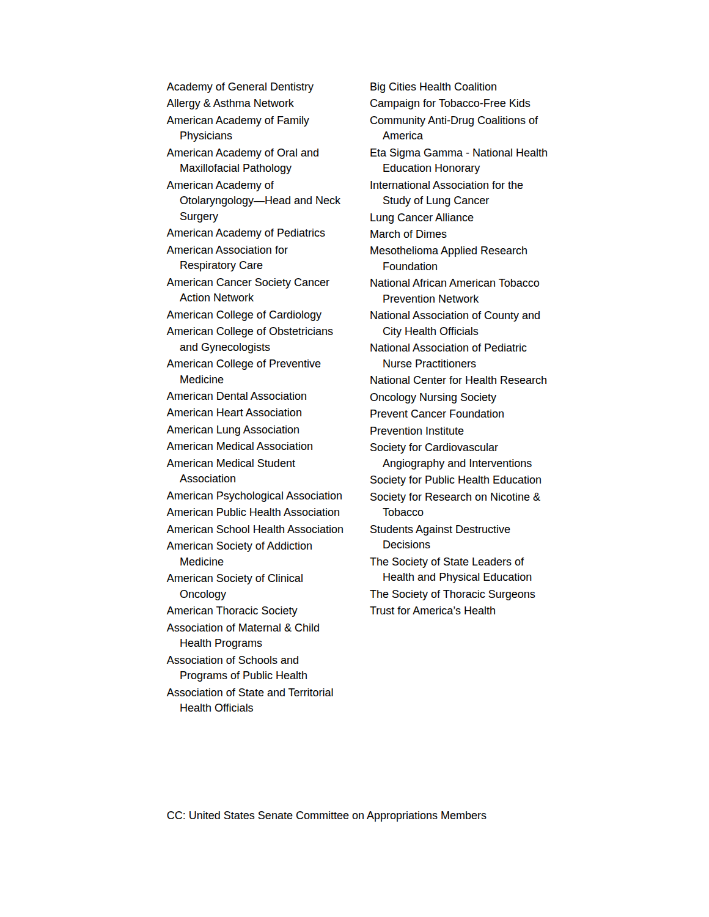Academy of General Dentistry
Allergy & Asthma Network
American Academy of Family Physicians
American Academy of Oral and Maxillofacial Pathology
American Academy of Otolaryngology—Head and Neck Surgery
American Academy of Pediatrics
American Association for Respiratory Care
American Cancer Society Cancer Action Network
American College of Cardiology
American College of Obstetricians and Gynecologists
American College of Preventive Medicine
American Dental Association
American Heart Association
American Lung Association
American Medical Association
American Medical Student Association
American Psychological Association
American Public Health Association
American School Health Association
American Society of Addiction Medicine
American Society of Clinical Oncology
American Thoracic Society
Association of Maternal & Child Health Programs
Association of Schools and Programs of Public Health
Association of State and Territorial Health Officials
Big Cities Health Coalition
Campaign for Tobacco-Free Kids
Community Anti-Drug Coalitions of America
Eta Sigma Gamma - National Health Education Honorary
International Association for the Study of Lung Cancer
Lung Cancer Alliance
March of Dimes
Mesothelioma Applied Research Foundation
National African American Tobacco Prevention Network
National Association of County and City Health Officials
National Association of Pediatric Nurse Practitioners
National Center for Health Research
Oncology Nursing Society
Prevent Cancer Foundation
Prevention Institute
Society for Cardiovascular Angiography and Interventions
Society for Public Health Education
Society for Research on Nicotine & Tobacco
Students Against Destructive Decisions
The Society of State Leaders of Health and Physical Education
The Society of Thoracic Surgeons
Trust for America’s Health
CC: United States Senate Committee on Appropriations Members